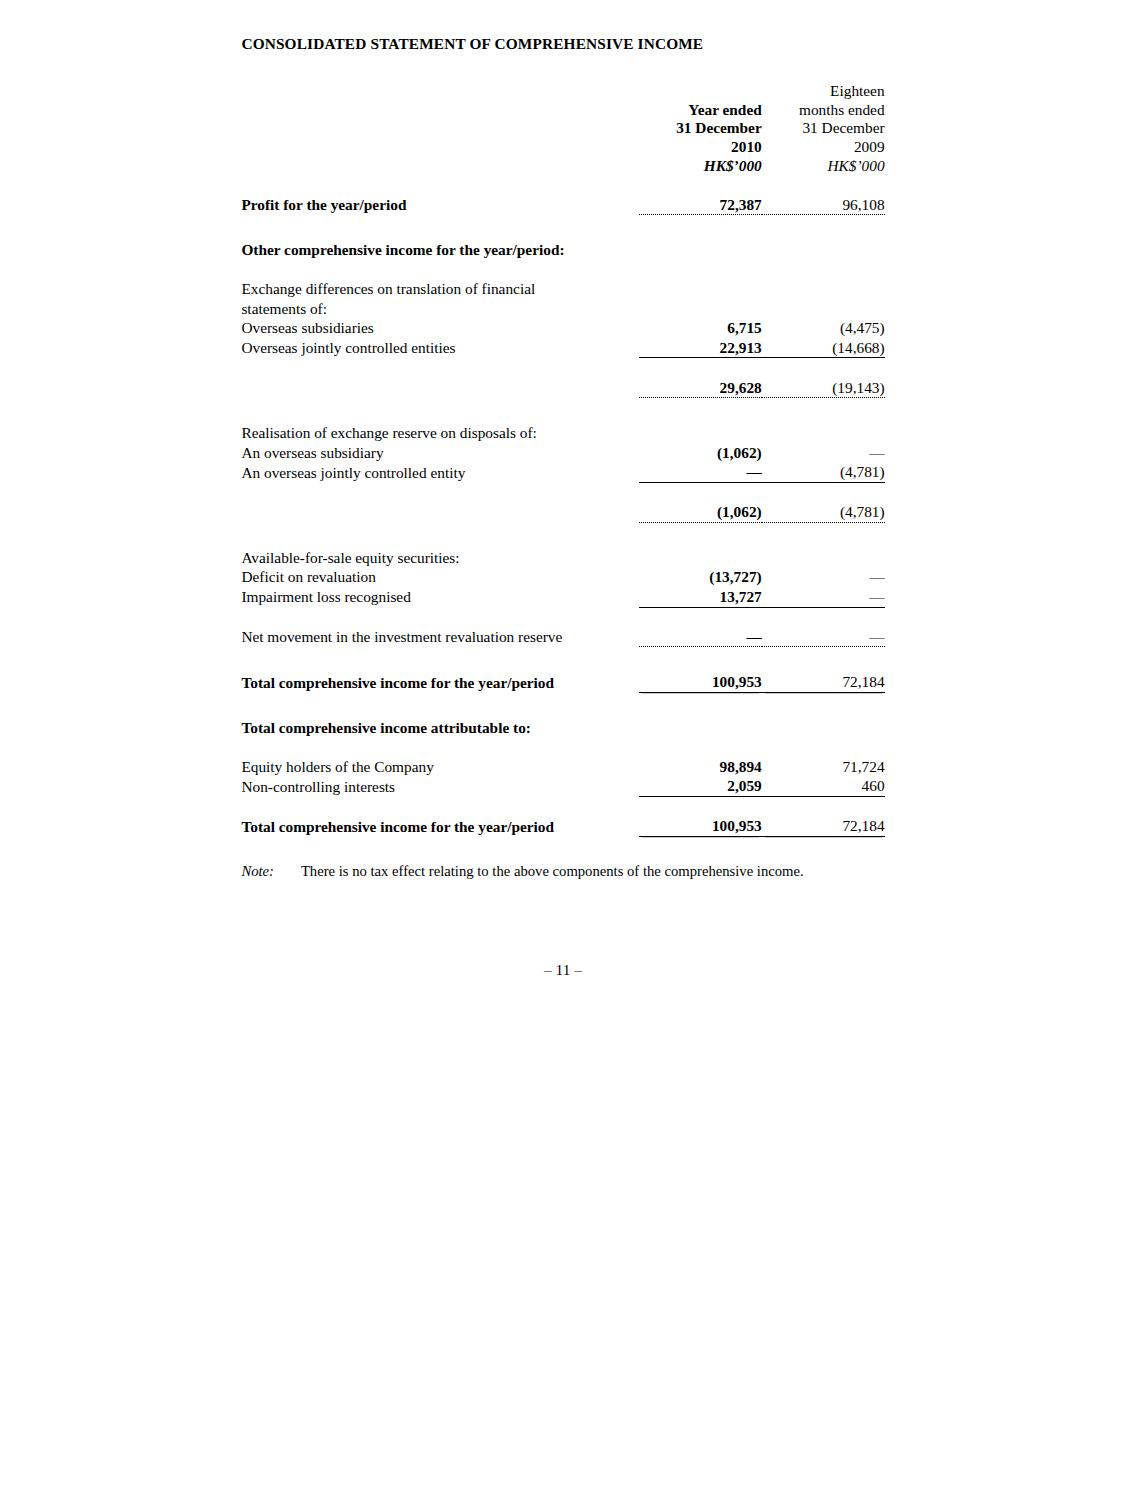CONSOLIDATED STATEMENT OF COMPREHENSIVE INCOME
| | | Eighteen |
| | Year ended | months ended |
| | 31 December | 31 December |
| | 2010 | 2009 |
| | HK$’000 | HK$’000 |
| Profit for the year/period | 72,387 | 96,108 |
| Other comprehensive income for the year/period: | | |
| Exchange differences on translation of financial | | |
| statements of: | | |
| Overseas subsidiaries | 6,715 | (4,475) |
| Overseas jointly controlled entities | 22,913 | (14,668) |
| | 29,628 | (19,143) |
| Realisation of exchange reserve on disposals of: | | |
| An overseas subsidiary | (1,062) | — |
| An overseas jointly controlled entity | — | (4,781) |
| | (1,062) | (4,781) |
| Available-for-sale equity securities: | | |
| Deficit on revaluation | (13,727) | — |
| Impairment loss recognised | 13,727 | — |
| Net movement in the investment revaluation reserve | — | — |
| Total comprehensive income for the year/period | 100,953 | 72,184 |
| Total comprehensive income attributable to: | | |
| Equity holders of the Company | 98,894 | 71,724 |
| Non-controlling interests | 2,059 | 460 |
| Total comprehensive income for the year/period | 100,953 | 72,184 |
Note: There is no tax effect relating to the above components of the comprehensive income.
– 11 –